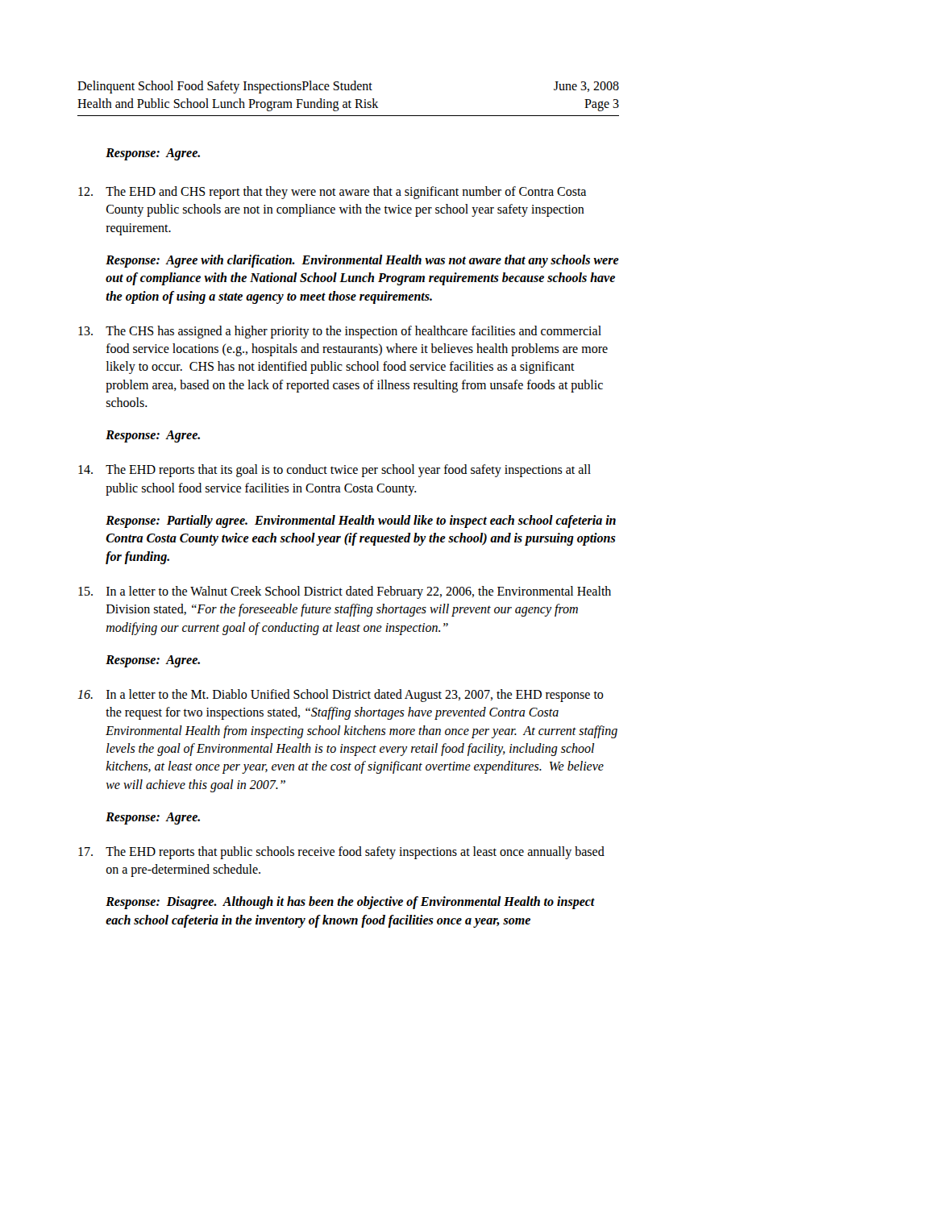Delinquent School Food Safety InspectionsPlace Student
Health and Public School Lunch Program Funding at Risk
June 3, 2008
Page 3
Response: Agree.
12. The EHD and CHS report that they were not aware that a significant number of Contra Costa County public schools are not in compliance with the twice per school year safety inspection requirement.
Response: Agree with clarification. Environmental Health was not aware that any schools were out of compliance with the National School Lunch Program requirements because schools have the option of using a state agency to meet those requirements.
13. The CHS has assigned a higher priority to the inspection of healthcare facilities and commercial food service locations (e.g., hospitals and restaurants) where it believes health problems are more likely to occur. CHS has not identified public school food service facilities as a significant problem area, based on the lack of reported cases of illness resulting from unsafe foods at public schools.
Response: Agree.
14. The EHD reports that its goal is to conduct twice per school year food safety inspections at all public school food service facilities in Contra Costa County.
Response: Partially agree. Environmental Health would like to inspect each school cafeteria in Contra Costa County twice each school year (if requested by the school) and is pursuing options for funding.
15. In a letter to the Walnut Creek School District dated February 22, 2006, the Environmental Health Division stated, “For the foreseeable future staffing shortages will prevent our agency from modifying our current goal of conducting at least one inspection.”
Response: Agree.
16. In a letter to the Mt. Diablo Unified School District dated August 23, 2007, the EHD response to the request for two inspections stated, “Staffing shortages have prevented Contra Costa Environmental Health from inspecting school kitchens more than once per year. At current staffing levels the goal of Environmental Health is to inspect every retail food facility, including school kitchens, at least once per year, even at the cost of significant overtime expenditures. We believe we will achieve this goal in 2007.”
Response: Agree.
17. The EHD reports that public schools receive food safety inspections at least once annually based on a pre-determined schedule.
Response: Disagree. Although it has been the objective of Environmental Health to inspect each school cafeteria in the inventory of known food facilities once a year, some